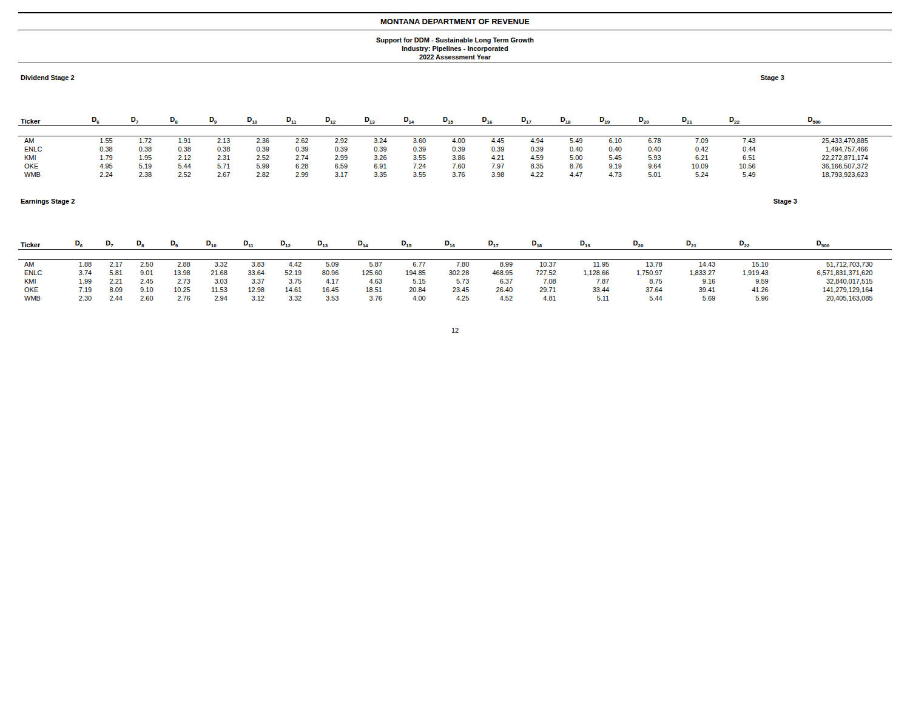MONTANA DEPARTMENT OF REVENUE
Support for DDM - Sustainable Long Term Growth
Industry: Pipelines - Incorporated
2022 Assessment Year
| Dividend Stage 2 | Stage 3 |
| --- | --- |
| Ticker | D 6 | D 7 | D 8 | D 9 | D 10 | D 11 | D 12 | D 13 | D 14 | D 15 | D 16 | D 17 | D 18 | D 19 | D 20 | D 21 | D 22 | D 500 | | |
| AM | 1.55 | 1.72 | 1.91 | 2.13 | 2.36 | 2.62 | 2.92 | 3.24 | 3.60 | 4.00 | 4.45 | 4.94 | 5.49 | 6.10 | 6.78 | 7.09 | 7.43 | 25,433,470,885 | | |
| ENLC | 0.38 | 0.38 | 0.38 | 0.38 | 0.39 | 0.39 | 0.39 | 0.39 | 0.39 | 0.39 | 0.39 | 0.39 | 0.40 | 0.40 | 0.40 | 0.42 | 0.44 | 1,494,757,466 | | |
| KMI | 1.79 | 1.95 | 2.12 | 2.31 | 2.52 | 2.74 | 2.99 | 3.26 | 3.55 | 3.86 | 4.21 | 4.59 | 5.00 | 5.45 | 5.93 | 6.21 | 6.51 | 22,272,871,174 | | |
| OKE | 4.95 | 5.19 | 5.44 | 5.71 | 5.99 | 6.28 | 6.59 | 6.91 | 7.24 | 7.60 | 7.97 | 8.35 | 8.76 | 9.19 | 9.64 | 10.09 | 10.56 | 36,166,507,372 | | |
| WMB | 2.24 | 2.38 | 2.52 | 2.67 | 2.82 | 2.99 | 3.17 | 3.35 | 3.55 | 3.76 | 3.98 | 4.22 | 4.47 | 4.73 | 5.01 | 5.24 | 5.49 | 18,793,923,623 | | |
| Earnings Stage 2 | Stage 3 |
| --- | --- |
| Ticker | D 6 | D 7 | D 8 | D 9 | D 10 | D 11 | D 12 | D 13 | D 14 | D 15 | D 16 | D 17 | D 18 | D 19 | D 20 | D 21 | D 22 | D 500 | | |
| AM | 1.88 | 2.17 | 2.50 | 2.88 | 3.32 | 3.83 | 4.42 | 5.09 | 5.87 | 6.77 | 7.80 | 8.99 | 10.37 | 11.95 | 13.78 | 14.43 | 15.10 | 51,712,703,730 | | |
| ENLC | 3.74 | 5.81 | 9.01 | 13.98 | 21.68 | 33.64 | 52.19 | 80.96 | 125.60 | 194.85 | 302.28 | 468.95 | 727.52 | 1,128.66 | 1,750.97 | 1,833.27 | 1,919.43 | 6,571,831,371,620 | | |
| KMI | 1.99 | 2.21 | 2.45 | 2.73 | 3.03 | 3.37 | 3.75 | 4.17 | 4.63 | 5.15 | 5.73 | 6.37 | 7.08 | 7.87 | 8.75 | 9.16 | 9.59 | 32,840,017,515 | | |
| OKE | 7.19 | 8.09 | 9.10 | 10.25 | 11.53 | 12.98 | 14.61 | 16.45 | 18.51 | 20.84 | 23.45 | 26.40 | 29.71 | 33.44 | 37.64 | 39.41 | 41.26 | 141,279,129,164 | | |
| WMB | 2.30 | 2.44 | 2.60 | 2.76 | 2.94 | 3.12 | 3.32 | 3.53 | 3.76 | 4.00 | 4.25 | 4.52 | 4.81 | 5.11 | 5.44 | 5.69 | 5.96 | 20,405,163,085 | | |
12